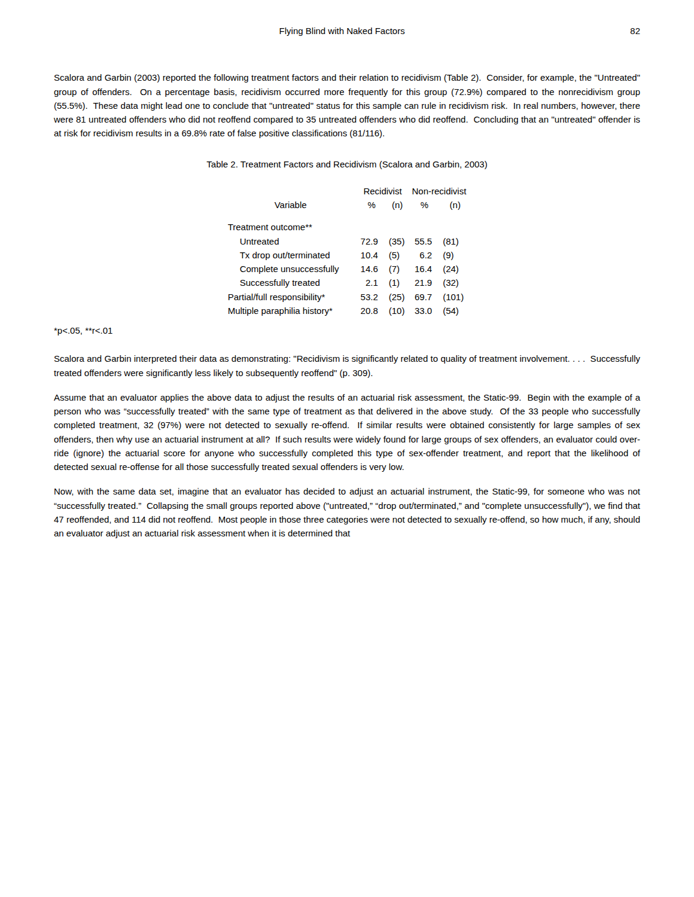Flying Blind with Naked Factors
82
Scalora and Garbin (2003) reported the following treatment factors and their relation to recidivism (Table 2). Consider, for example, the "Untreated" group of offenders. On a percentage basis, recidivism occurred more frequently for this group (72.9%) compared to the nonrecidivism group (55.5%). These data might lead one to conclude that "untreated" status for this sample can rule in recidivism risk. In real numbers, however, there were 81 untreated offenders who did not reoffend compared to 35 untreated offenders who did reoffend. Concluding that an "untreated" offender is at risk for recidivism results in a 69.8% rate of false positive classifications (81/116).
Table 2. Treatment Factors and Recidivism (Scalora and Garbin, 2003)
| | Recidivist | Non-recidivist |
| Variable | % | (n) | % | (n) |
| Treatment outcome** | | | | |
| Untreated | 72.9 | (35) | 55.5 | (81) |
| Tx drop out/terminated | 10.4 | (5) | 6.2 | (9) |
| Complete unsuccessfully | 14.6 | (7) | 16.4 | (24) |
| Successfully treated | 2.1 | (1) | 21.9 | (32) |
| Partial/full responsibility* | 53.2 | (25) | 69.7 | (101) |
| Multiple paraphilia history* | 20.8 | (10) | 33.0 | (54) |
*p<.05, **r<.01
Scalora and Garbin interpreted their data as demonstrating: "Recidivism is significantly related to quality of treatment involvement. . . . Successfully treated offenders were significantly less likely to subsequently reoffend" (p. 309).
Assume that an evaluator applies the above data to adjust the results of an actuarial risk assessment, the Static-99. Begin with the example of a person who was “successfully treated” with the same type of treatment as that delivered in the above study. Of the 33 people who successfully completed treatment, 32 (97%) were not detected to sexually re-offend. If similar results were obtained consistently for large samples of sex offenders, then why use an actuarial instrument at all? If such results were widely found for large groups of sex offenders, an evaluator could over-ride (ignore) the actuarial score for anyone who successfully completed this type of sex-offender treatment, and report that the likelihood of detected sexual re-offense for all those successfully treated sexual offenders is very low.
Now, with the same data set, imagine that an evaluator has decided to adjust an actuarial instrument, the Static-99, for someone who was not “successfully treated.” Collapsing the small groups reported above ("untreated,” “drop out/terminated,” and "complete unsuccessfully"), we find that 47 reoffended, and 114 did not reoffend. Most people in those three categories were not detected to sexually re-offend, so how much, if any, should an evaluator adjust an actuarial risk assessment when it is determined that